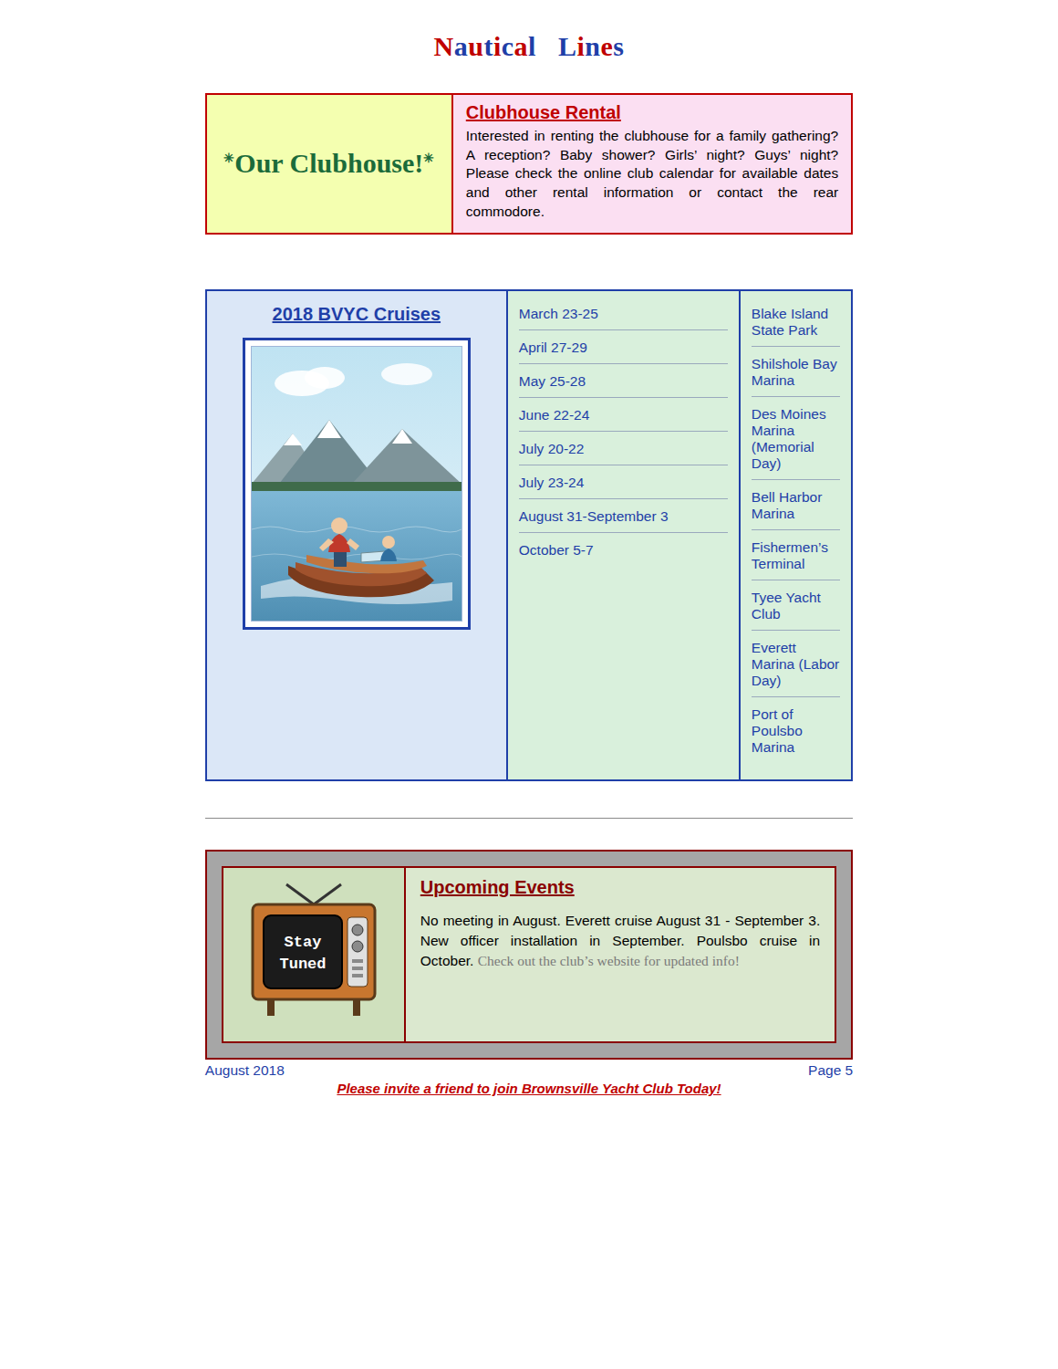Nautical Lines
✳Our Clubhouse!✳
Clubhouse Rental
Interested in renting the clubhouse for a family gathering? A reception? Baby shower? Girls’ night? Guys’ night? Please check the online club calendar for available dates and other rental information or contact the rear commodore.
2018 BVYC Cruises
March 23-25
April 27-29
May 25-28
June 22-24
July 20-22
July 23-24
August 31-September 3
October 5-7
Blake Island State Park
Shilshole Bay Marina
Des Moines Marina (Memorial Day)
Bell Harbor Marina
Fishermen’s Terminal
Tyee Yacht Club
Everett Marina (Labor Day)
Port of Poulsbo Marina
Stay Tuned
Upcoming Events
No meeting in August. Everett cruise August 31 - September 3. New officer installation in September. Poulsbo cruise in October. Check out the club’s website for updated info!
August 2018 Page 5
Please invite a friend to join Brownsville Yacht Club Today!